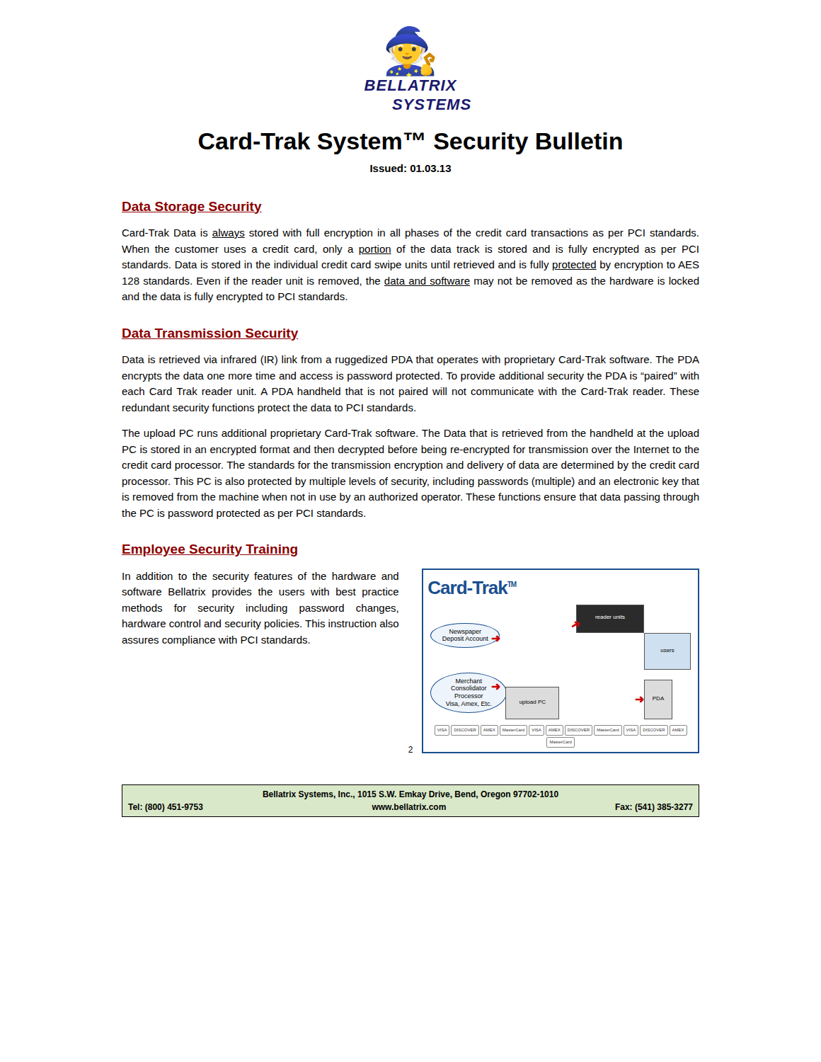🧙
BELLATRIXSYSTEMS
Card-Trak System™ Security Bulletin
Issued: 01.03.13
Data Storage Security
Card-Trak Data is always stored with full encryption in all phases of the credit card transactions as per PCI standards. When the customer uses a credit card, only a portion of the data track is stored and is fully encrypted as per PCI standards. Data is stored in the individual credit card swipe units until retrieved and is fully protected by encryption to AES 128 standards. Even if the reader unit is removed, the data and software may not be removed as the hardware is locked and the data is fully encrypted to PCI standards.
Data Transmission Security
Data is retrieved via infrared (IR) link from a ruggedized PDA that operates with proprietary Card-Trak software. The PDA encrypts the data one more time and access is password protected. To provide additional security the PDA is “paired” with each Card Trak reader unit. A PDA handheld that is not paired will not communicate with the Card-Trak reader. These redundant security functions protect the data to PCI standards.
The upload PC runs additional proprietary Card-Trak software. The Data that is retrieved from the handheld at the upload PC is stored in an encrypted format and then decrypted before being re-encrypted for transmission over the Internet to the credit card processor. The standards for the transmission encryption and delivery of data are determined by the credit card processor. This PC is also protected by multiple levels of security, including passwords (multiple) and an electronic key that is removed from the machine when not in use by an authorized operator. These functions ensure that data passing through the PC is password protected as per PCI standards.
Employee Security Training
In addition to the security features of the hardware and software Bellatrix provides the users with best practice methods for security including password changes, hardware control and security policies. This instruction also assures compliance with PCI standards.
Card-TrakTM
Newspaper
Deposit Account
Merchant
Consolidator Processor
Visa, Amex, Etc.
reader units
users
upload PC
PDA
➜
➜
➜
➜
VISA DISCOVER AMEX MasterCard VISA AMEX DISCOVER MasterCard VISA DISCOVER AMEX MasterCard
2
Bellatrix Systems, Inc., 1015 S.W. Emkay Drive, Bend, Oregon 97702-1010
Tel: (800) 451-9753 www.bellatrix.com Fax: (541) 385-3277